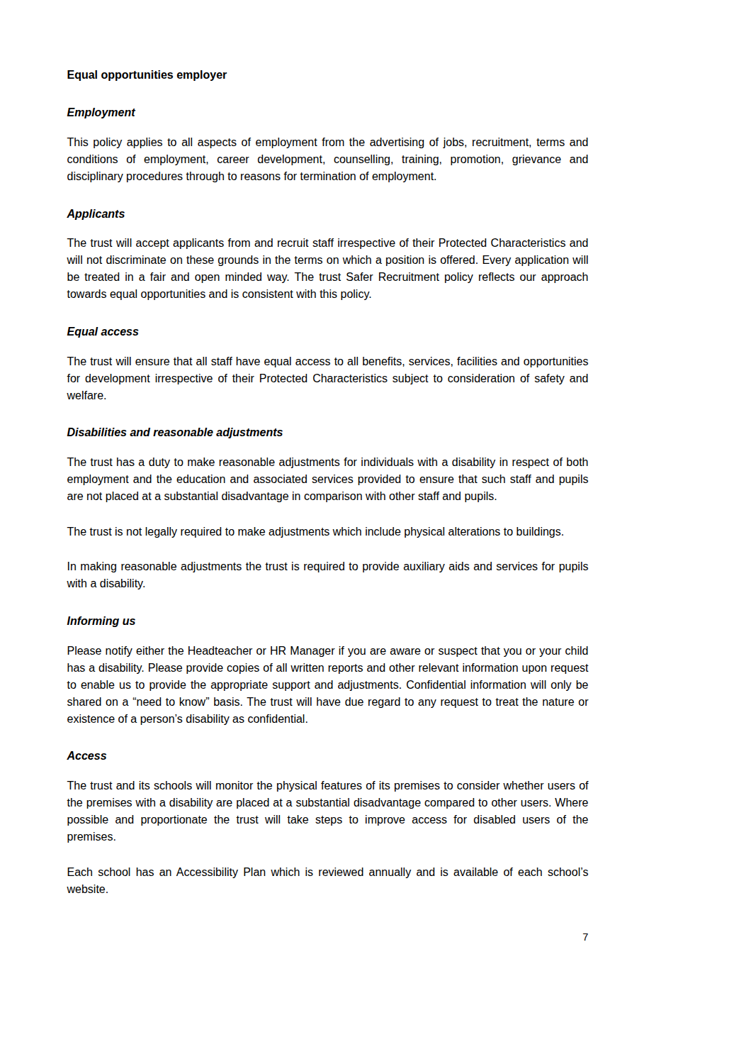Equal opportunities employer
Employment
This policy applies to all aspects of employment from the advertising of jobs, recruitment, terms and conditions of employment, career development, counselling, training, promotion, grievance and disciplinary procedures through to reasons for termination of employment.
Applicants
The trust will accept applicants from and recruit staff irrespective of their Protected Characteristics and will not discriminate on these grounds in the terms on which a position is offered. Every application will be treated in a fair and open minded way. The trust Safer Recruitment policy reflects our approach towards equal opportunities and is consistent with this policy.
Equal access
The trust will ensure that all staff have equal access to all benefits, services, facilities and opportunities for development irrespective of their Protected Characteristics subject to consideration of safety and welfare.
Disabilities and reasonable adjustments
The trust has a duty to make reasonable adjustments for individuals with a disability in respect of both employment and the education and associated services provided to ensure that such staff and pupils are not placed at a substantial disadvantage in comparison with other staff and pupils.
The trust is not legally required to make adjustments which include physical alterations to buildings.
In making reasonable adjustments the trust is required to provide auxiliary aids and services for pupils with a disability.
Informing us
Please notify either the Headteacher or HR Manager if you are aware or suspect that you or your child has a disability. Please provide copies of all written reports and other relevant information upon request to enable us to provide the appropriate support and adjustments. Confidential information will only be shared on a “need to know” basis. The trust will have due regard to any request to treat the nature or existence of a person’s disability as confidential.
Access
The trust and its schools will monitor the physical features of its premises to consider whether users of the premises with a disability are placed at a substantial disadvantage compared to other users. Where possible and proportionate the trust will take steps to improve access for disabled users of the premises.
Each school has an Accessibility Plan which is reviewed annually and is available of each school’s website.
7